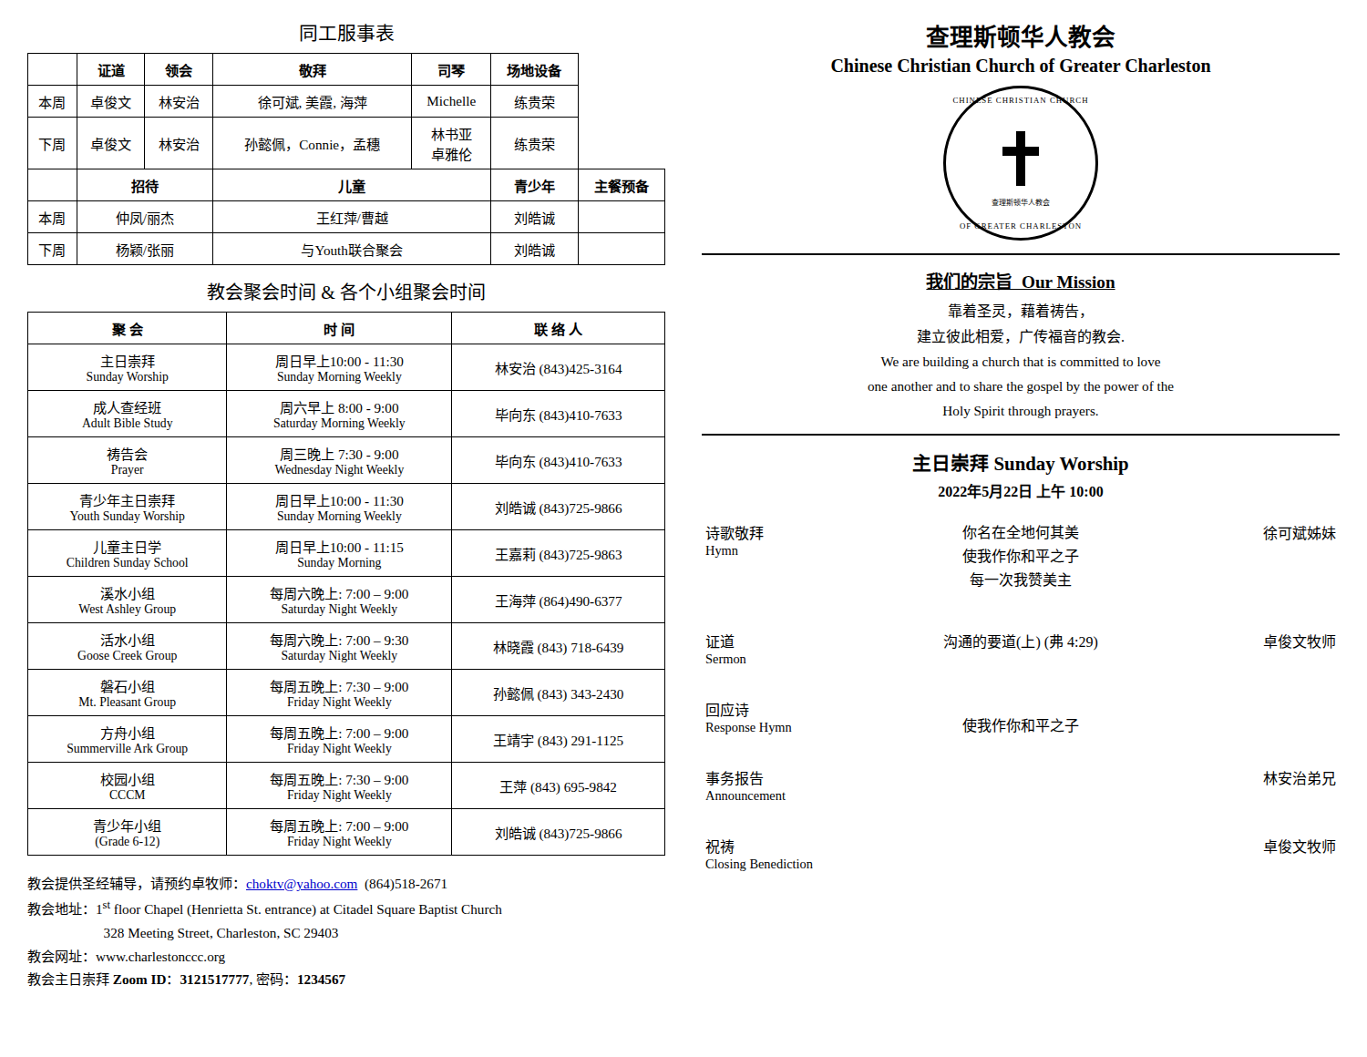同工服事表
| | 证道 | 领会 | 敬拜 | 司琴 | 场地设备 |
| --- | --- | --- | --- | --- | --- |
| 本周 | 卓俊文 | 林安治 | 徐可斌, 美霞, 海萍 | Michelle | 练贵荣 |
| 下周 | 卓俊文 | 林安治 | 孙懿佩，Connie，孟穗 | 林书亚 卓雅伦 | 练贵荣 |
| | 招待 | 儿童 | 青少年 | 主餐预备 |
| 本周 | 仲凤/丽杰 | 王红萍/曹越 | 刘皓诚 | |
| 下周 | 杨颖/张丽 | 与Youth联合聚会 | 刘皓诚 | |
教会聚会时间 & 各个小组聚会时间
| 聚 会 | 时 间 | 联 络 人 |
| --- | --- | --- |
| 主日崇拜 Sunday Worship | 周日早上10:00 - 11:30 Sunday Morning Weekly | 林安治 (843)425-3164 |
| 成人查经班 Adult Bible Study | 周六早上 8:00 - 9:00 Saturday Morning Weekly | 毕向东 (843)410-7633 |
| 祷告会 Prayer | 周三晚上 7:30 - 9:00 Wednesday Night Weekly | 毕向东 (843)410-7633 |
| 青少年主日崇拜 Youth Sunday Worship | 周日早上10:00 - 11:30 Sunday Morning Weekly | 刘皓诚 (843)725-9866 |
| 儿童主日学 Children Sunday School | 周日早上10:00 - 11:15 Sunday Morning | 王嘉莉 (843)725-9863 |
| 溪水小组 West Ashley Group | 每周六晚上: 7:00 – 9:00 Saturday Night Weekly | 王海萍 (864)490-6377 |
| 活水小组 Goose Creek Group | 每周六晚上: 7:00 – 9:30 Saturday Night Weekly | 林晓霞 (843) 718-6439 |
| 磐石小组 Mt. Pleasant Group | 每周五晚上: 7:30 – 9:00 Friday Night Weekly | 孙懿佩 (843) 343-2430 |
| 方舟小组 Summerville Ark Group | 每周五晚上: 7:00 – 9:00 Friday Night Weekly | 王靖宇 (843) 291-1125 |
| 校园小组 CCCM | 每周五晚上: 7:30 – 9:00 Friday Night Weekly | 王萍 (843) 695-9842 |
| 青少年小组 (Grade 6-12) | 每周五晚上: 7:00 – 9:00 Friday Night Weekly | 刘皓诚 (843)725-9866 |
教会提供圣经辅导，请预约卓牧师：choktv@yahoo.com (864)518-2671
教会地址：1st floor Chapel (Henrietta St. entrance) at Citadel Square Baptist Church
328 Meeting Street, Charleston, SC 29403
教会网址：www.charlestonccc.org
教会主日崇拜 Zoom ID：3121517777, 密码：1234567
查理斯顿华人教会
Chinese Christian Church of Greater Charleston
CHINESE CHRISTIAN CHURCH
查理斯顿华人教会
OF GREATER CHARLESTON
我们的宗旨 Our Mission
靠着圣灵，藉着祷告，
建立彼此相爱，广传福音的教会.
We are building a church that is committed to love
one another and to share the gospel by the power of the
Holy Spirit through prayers.
主日崇拜 Sunday Worship
2022年5月22日 上午 10:00
| 诗歌敬拜 Hymn | 你名在全地何其美 使我作你和平之子 每一次我赞美主 | 徐可斌姊妹 |
| 证道 Sermon | 沟通的要道(上) (弗 4:29) | 卓俊文牧师 |
| 回应诗 Response Hymn | 使我作你和平之子 | |
| 事务报告 Announcement | | 林安治弟兄 |
| 祝祷 Closing Benediction | | 卓俊文牧师 |